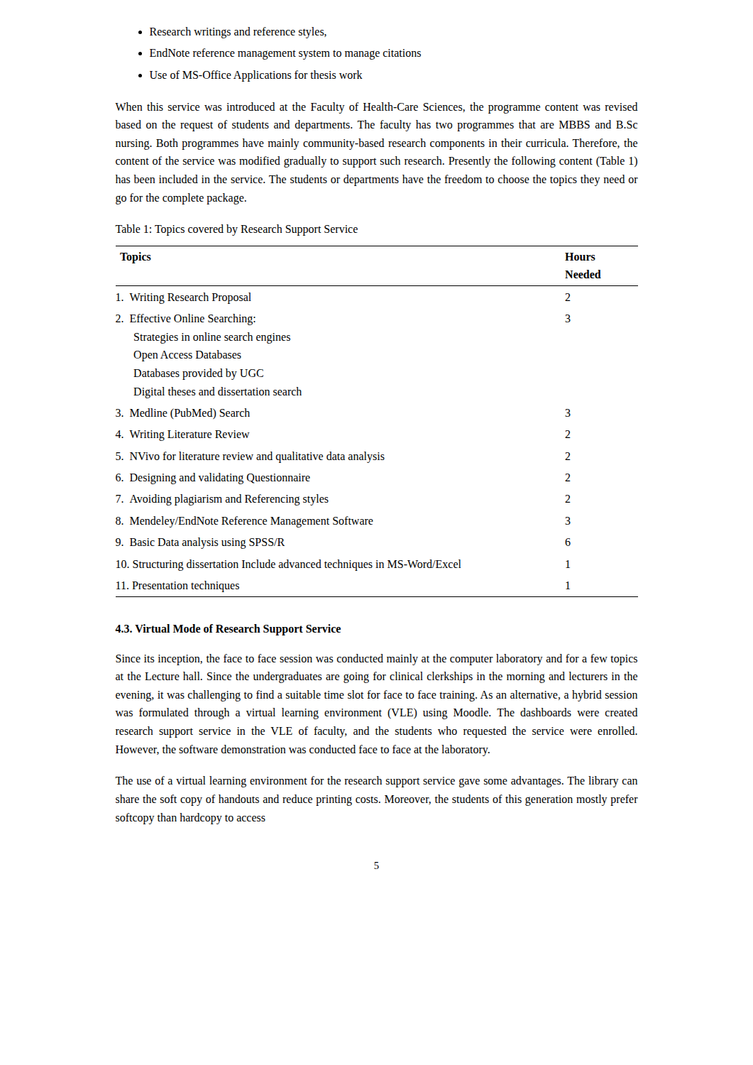Research writings and reference styles,
EndNote reference management system to manage citations
Use of MS-Office Applications for thesis work
When this service was introduced at the Faculty of Health-Care Sciences, the programme content was revised based on the request of students and departments. The faculty has two programmes that are MBBS and B.Sc nursing. Both programmes have mainly community-based research components in their curricula. Therefore, the content of the service was modified gradually to support such research. Presently the following content (Table 1) has been included in the service. The students or departments have the freedom to choose the topics they need or go for the complete package.
Table 1: Topics covered by Research Support Service
| Topics | Hours Needed |
| --- | --- |
| 1. Writing Research Proposal | 2 |
| 2. Effective Online Searching: Strategies in online search engines Open Access Databases Databases provided by UGC Digital theses and dissertation search | 3 |
| 3. Medline (PubMed) Search | 3 |
| 4. Writing Literature Review | 2 |
| 5. NVivo for literature review and qualitative data analysis | 2 |
| 6. Designing and validating Questionnaire | 2 |
| 7. Avoiding plagiarism and Referencing styles | 2 |
| 8. Mendeley/EndNote Reference Management Software | 3 |
| 9. Basic Data analysis using SPSS/R | 6 |
| 10. Structuring dissertation Include advanced techniques in MS-Word/Excel | 1 |
| 11. Presentation techniques | 1 |
4.3. Virtual Mode of Research Support Service
Since its inception, the face to face session was conducted mainly at the computer laboratory and for a few topics at the Lecture hall. Since the undergraduates are going for clinical clerkships in the morning and lecturers in the evening, it was challenging to find a suitable time slot for face to face training. As an alternative, a hybrid session was formulated through a virtual learning environment (VLE) using Moodle. The dashboards were created research support service in the VLE of faculty, and the students who requested the service were enrolled. However, the software demonstration was conducted face to face at the laboratory.
The use of a virtual learning environment for the research support service gave some advantages. The library can share the soft copy of handouts and reduce printing costs. Moreover, the students of this generation mostly prefer softcopy than hardcopy to access
5